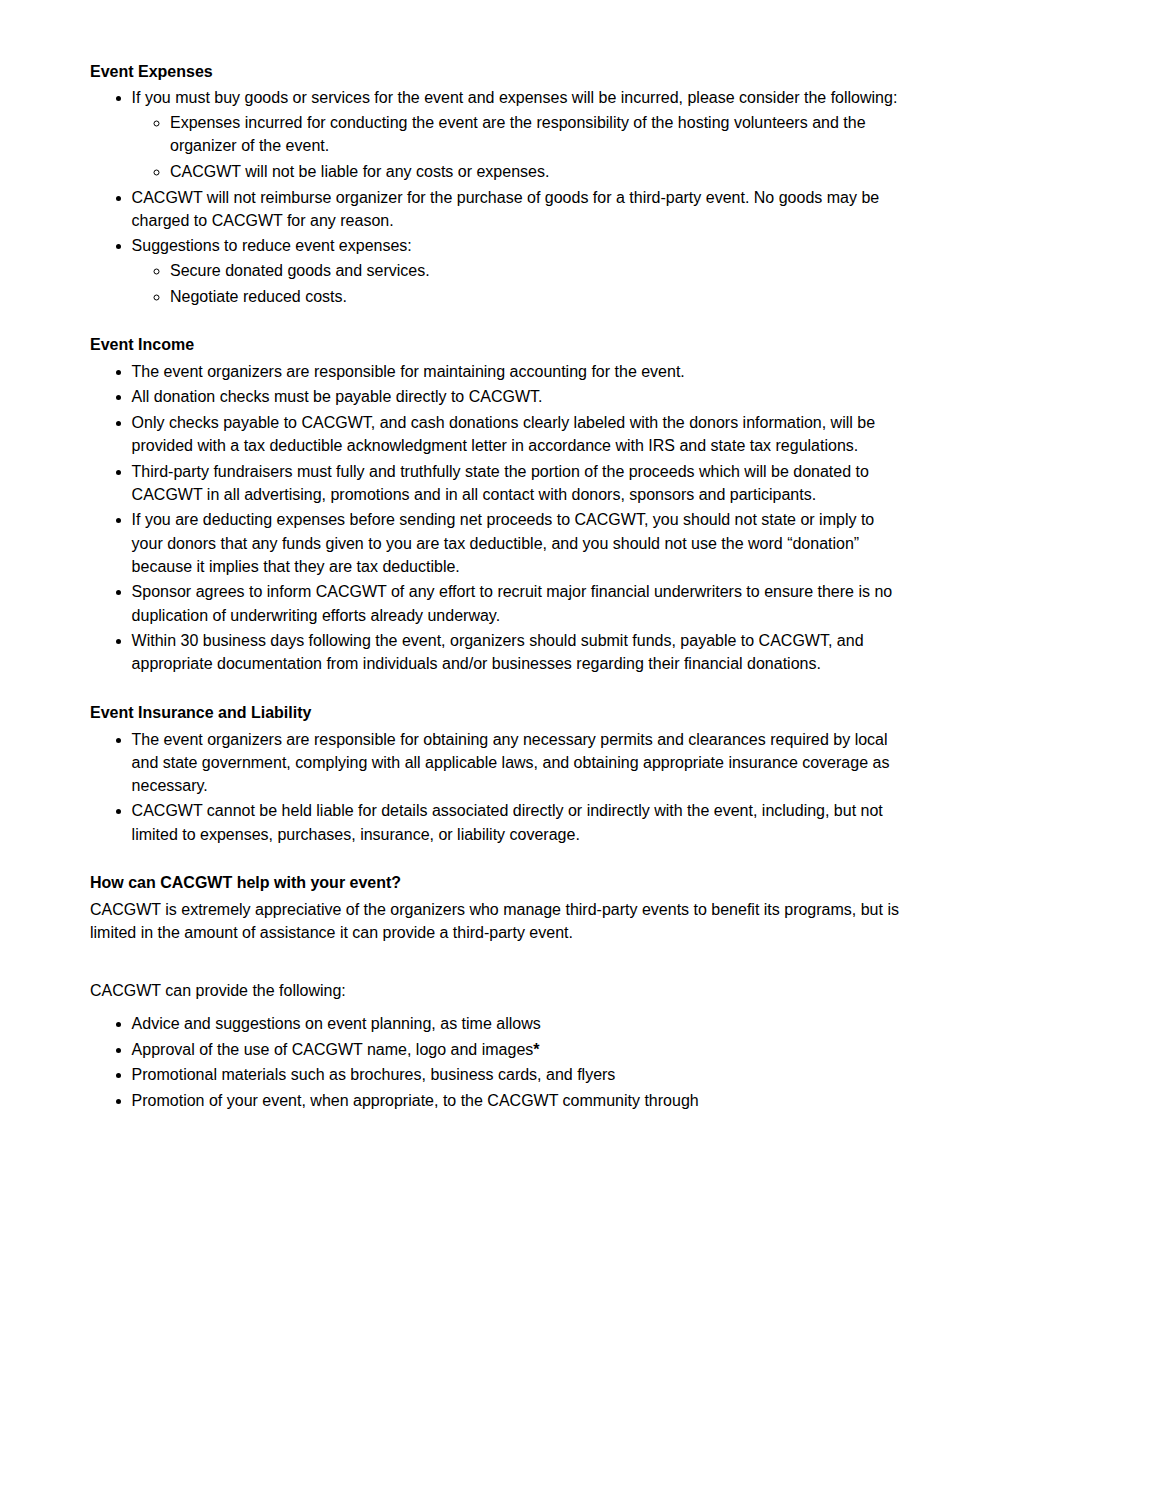Event Expenses
If you must buy goods or services for the event and expenses will be incurred, please consider the following:
Expenses incurred for conducting the event are the responsibility of the hosting volunteers and the organizer of the event.
CACGWT will not be liable for any costs or expenses.
CACGWT will not reimburse organizer for the purchase of goods for a third-party event. No goods may be charged to CACGWT for any reason.
Suggestions to reduce event expenses:
Secure donated goods and services.
Negotiate reduced costs.
Event Income
The event organizers are responsible for maintaining accounting for the event.
All donation checks must be payable directly to CACGWT.
Only checks payable to CACGWT, and cash donations clearly labeled with the donors information, will be provided with a tax deductible acknowledgment letter in accordance with IRS and state tax regulations.
Third-party fundraisers must fully and truthfully state the portion of the proceeds which will be donated to CACGWT in all advertising, promotions and in all contact with donors, sponsors and participants.
If you are deducting expenses before sending net proceeds to CACGWT, you should not state or imply to your donors that any funds given to you are tax deductible, and you should not use the word “donation” because it implies that they are tax deductible.
Sponsor agrees to inform CACGWT of any effort to recruit major financial underwriters to ensure there is no duplication of underwriting efforts already underway.
Within 30 business days following the event, organizers should submit funds, payable to CACGWT, and appropriate documentation from individuals and/or businesses regarding their financial donations.
Event Insurance and Liability
The event organizers are responsible for obtaining any necessary permits and clearances required by local and state government, complying with all applicable laws, and obtaining appropriate insurance coverage as necessary.
CACGWT cannot be held liable for details associated directly or indirectly with the event, including, but not limited to expenses, purchases, insurance, or liability coverage.
How can CACGWT help with your event?
CACGWT is extremely appreciative of the organizers who manage third-party events to benefit its programs, but is limited in the amount of assistance it can provide a third-party event.
CACGWT can provide the following:
Advice and suggestions on event planning, as time allows
Approval of the use of CACGWT name, logo and images*
Promotional materials such as brochures, business cards, and flyers
Promotion of your event, when appropriate, to the CACGWT community through